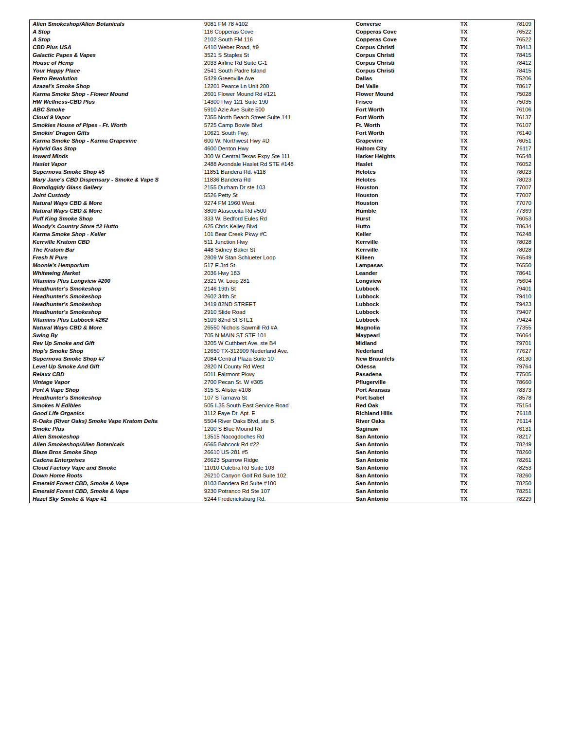| Alien Smokeshop/Alien Botanicals | 9081 FM 78 #102 | Converse | TX | 78109 |
| A Stop | 116 Copperas Cove | Copperas Cove | TX | 76522 |
| A Stop | 2102 South FM 116 | Copperas Cove | TX | 76522 |
| CBD Plus USA | 6410 Weber Road, #9 | Corpus Christi | TX | 78413 |
| Galactic Papes & Vapes | 3521 S Staples St | Corpus Christi | TX | 78415 |
| House of Hemp | 2033 Airline Rd Suite G-1 | Corpus Christi | TX | 78412 |
| Your Happy Place | 2541 South Padre Island | Corpus Christi | TX | 78415 |
| Retro Revolution | 5429 Greenville Ave | Dallas | TX | 75206 |
| Azazel's Smoke Shop | 12201 Pearce Ln Unit 200 | Del Valle | TX | 78617 |
| Karma Smoke Shop - Flower Mound | 2601 Flower Mound Rd #121 | Flower Mound | TX | 75028 |
| HW Wellness-CBD Plus | 14300 Hwy 121 Suite 190 | Frisco | TX | 75035 |
| ABC Smoke | 5910 Azle Ave Suite 500 | Fort Worth | TX | 76106 |
| Cloud 9 Vapor | 7355 North Beach Street Suite 141 | Fort Worth | TX | 76137 |
| Smokies House of Pipes - Ft. Worth | 5725 Camp Bowie Blvd | Ft. Worth | TX | 76107 |
| Smokin' Dragon Gifts | 10621 South Fwy, | Fort Worth | TX | 76140 |
| Karma Smoke Shop - Karma Grapevine | 600 W. Northwest Hwy #D | Grapevine | TX | 76051 |
| Hybrid Gas Stop | 4600 Denton Hwy | Haltom City | TX | 76117 |
| Inward Minds | 300 W Central Texas Expy Ste 111 | Harker Heights | TX | 76548 |
| Haslet Vapor | 2488 Avondale Haslet Rd STE #148 | Haslet | TX | 76052 |
| Supernova Smoke Shop #5 | 11851 Bandera Rd. #118 | Helotes | TX | 78023 |
| Mary Jane's CBD Dispensary - Smoke & Vape S | 11836 Bandera Rd | Helotes | TX | 78023 |
| Bomdiggidy Glass Gallery | 2155 Durham Dr ste 103 | Houston | TX | 77007 |
| Joint Custody | 5526 Petty St | Houston | TX | 77007 |
| Natural Ways CBD & More | 9274 FM 1960 West | Houston | TX | 77070 |
| Natural Ways CBD & More | 3809 Atascocita Rd #500 | Humble | TX | 77369 |
| Puff King Smoke Shop | 333 W. Bedford Eules Rd | Hurst | TX | 76053 |
| Woody's Country Store #2 Hutto | 625 Chris Kelley Blvd | Hutto | TX | 78634 |
| Karma Smoke Shop - Keller | 101 Bear Creek Pkwy #C | Keller | TX | 76248 |
| Kerrville Kratom CBD | 511 Junction Hwy | Kerrville | TX | 78028 |
| The Kratom Bar | 448 Sidney Baker St | Kerrville | TX | 78028 |
| Fresh N Pure | 2809 W Stan Schlueter Loop | Killeen | TX | 76549 |
| Moonie's Hemporium | 517 E.3rd St. | Lampasas | TX | 76550 |
| Whitewing Market | 2036 Hwy 183 | Leander | TX | 78641 |
| Vitamins Plus Longview #200 | 2321 W. Loop 281 | Longview | TX | 75604 |
| Headhunter's Smokeshop | 2146 19th St | Lubbock | TX | 79401 |
| Headhunter's Smokeshop | 2602 34th St | Lubbock | TX | 79410 |
| Headhunter's Smokeshop | 3419 82ND STREET | Lubbock | TX | 79423 |
| Headhunter's Smokeshop | 2910 Slide Road | Lubbock | TX | 79407 |
| Vitamins Plus Lubbock #262 | 5109 82nd St STE1 | Lubbock | TX | 79424 |
| Natural Ways CBD & More | 26550 Nichols Sawmill Rd #A | Magnolia | TX | 77355 |
| Swing By | 705 N MAIN ST STE 101 | Maypearl | TX | 76064 |
| Rev Up Smoke and Gift | 3205 W Cuthbert Ave. ste B4 | Midland | TX | 79701 |
| Hop's Smoke Shop | 12650 TX-312909 Nederland Ave. | Nederland | TX | 77627 |
| Supernova Smoke Shop #7 | 2084 Central Plaza Suite 10 | New Braunfels | TX | 78130 |
| Level Up Smoke And Gift | 2820 N County Rd West | Odessa | TX | 79764 |
| Relaxx CBD | 5011 Fairmont Pkwy | Pasadena | TX | 77505 |
| Vintage Vapor | 2700 Pecan St. W #305 | Pflugerville | TX | 78660 |
| Port A Vape Shop | 315 S. Alister #108 | Port Aransas | TX | 78373 |
| Headhunter's Smokeshop | 107 S Tarnava St | Port Isabel | TX | 78578 |
| Smokes N Edibles | 505 I-35 South East Service Road | Red Oak | TX | 75154 |
| Good Life Organics | 3112 Faye Dr. Apt. E | Richland Hills | TX | 76118 |
| R-Oaks (River Oaks) Smoke Vape Kratom Delta | 5504 River Oaks Blvd, ste B | River Oaks | TX | 76114 |
| Smoke Plus | 1200 S Blue Mound Rd | Saginaw | TX | 76131 |
| Alien Smokeshop | 13515 Nacogdoches Rd | San Antonio | TX | 78217 |
| Alien Smokeshop/Alien Botanicals | 6565 Babcock Rd #22 | San Antonio | TX | 78249 |
| Blaze Bros Smoke Shop | 26610 US-281 #5 | San Antonio | TX | 78260 |
| Cadena Enterprises | 26623 Sparrow Ridge | San Antonio | TX | 78261 |
| Cloud Factory Vape and Smoke | 11010 Culebra Rd Suite 103 | San Antonio | TX | 78253 |
| Down Home Roots | 26210 Canyon Golf Rd Suite 102 | San Antonio | TX | 78260 |
| Emerald Forest CBD, Smoke & Vape | 8103 Bandera Rd Suite #100 | San Antonio | TX | 78250 |
| Emerald Forest CBD, Smoke & Vape | 9230 Potranco Rd Ste 107 | San Antonio | TX | 78251 |
| Hazel Sky Smoke & Vape #1 | 5244 Fredericksburg Rd. | San Antonio | TX | 78229 |